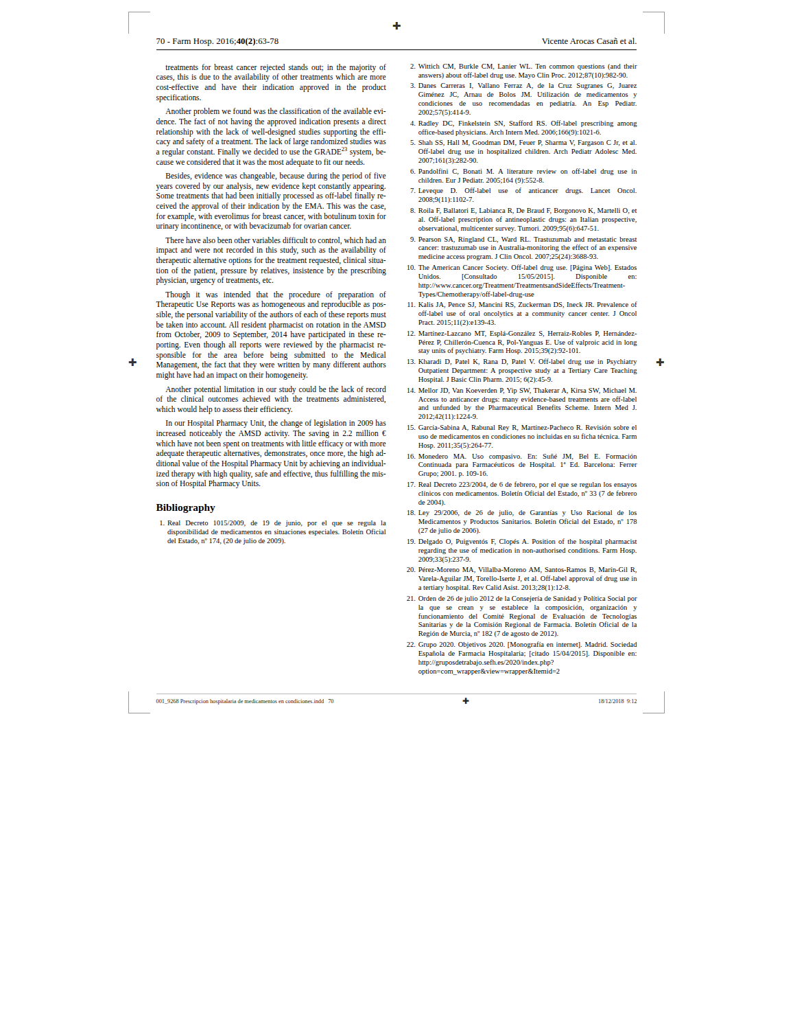✚
✚
✚
70 - Farm Hosp. 2016;40(2):63-78
Vicente Arocas Casañ et al.
treatments for breast cancer rejected stands out; in the majority of cases, this is due to the availability of other treatments which are more cost-effective and have their indication approved in the product specifications.
Another problem we found was the classification of the available evidence. The fact of not having the approved indication presents a direct relationship with the lack of well-designed studies supporting the efficacy and safety of a treatment. The lack of large randomized studies was a regular constant. Finally we decided to use the GRADE23 system, because we considered that it was the most adequate to fit our needs.
Besides, evidence was changeable, because during the period of five years covered by our analysis, new evidence kept constantly appearing. Some treatments that had been initially processed as off-label finally received the approval of their indication by the EMA. This was the case, for example, with everolimus for breast cancer, with botulinum toxin for urinary incontinence, or with bevacizumab for ovarian cancer.
There have also been other variables difficult to control, which had an impact and were not recorded in this study, such as the availability of therapeutic alternative options for the treatment requested, clinical situation of the patient, pressure by relatives, insistence by the prescribing physician, urgency of treatments, etc.
Though it was intended that the procedure of preparation of Therapeutic Use Reports was as homogeneous and reproducible as possible, the personal variability of the authors of each of these reports must be taken into account. All resident pharmacist on rotation in the AMSD from October, 2009 to September, 2014 have participated in these reporting. Even though all reports were reviewed by the pharmacist responsible for the area before being submitted to the Medical Management, the fact that they were written by many different authors might have had an impact on their homogeneity.
Another potential limitation in our study could be the lack of record of the clinical outcomes achieved with the treatments administered, which would help to assess their efficiency.
In our Hospital Pharmacy Unit, the change of legislation in 2009 has increased noticeably the AMSD activity. The saving in 2.2 million € which have not been spent on treatments with little efficacy or with more adequate therapeutic alternatives, demonstrates, once more, the high additional value of the Hospital Pharmacy Unit by achieving an individualized therapy with high quality, safe and effective, thus fulfilling the mission of Hospital Pharmacy Units.
Bibliography
Real Decreto 1015/2009, de 19 de junio, por el que se regula la disponibilidad de medicamentos en situaciones especiales. Boletín Oficial del Estado, nº 174, (20 de julio de 2009).
Wittich CM, Burkle CM, Lanier WL. Ten common questions (and their answers) about off-label drug use. Mayo Clin Proc. 2012;87(10):982-90.
Danes Carreras I, Vallano Ferraz A, de la Cruz Sugranes G, Juarez Giménez JC, Arnau de Bolos JM. Utilización de medicamentos y condiciones de uso recomendadas en pediatría. An Esp Pediatr. 2002;57(5):414-9.
Radley DC, Finkelstein SN, Stafford RS. Off-label prescribing among office-based physicians. Arch Intern Med. 2006;166(9):1021-6.
Shah SS, Hall M, Goodman DM, Feuer P, Sharma V, Fargason C Jr, et al. Off-label drug use in hospitalized children. Arch Pediatr Adolesc Med. 2007;161(3):282-90.
Pandolfini C, Bonati M. A literature review on off-label drug use in children. Eur J Pediatr. 2005;164 (9):552-8.
Leveque D. Off-label use of anticancer drugs. Lancet Oncol. 2008;9(11):1102-7.
Roila F, Ballatori E, Labianca R, De Braud F, Borgonovo K, Martelli O, et al. Off-label prescription of antineoplastic drugs: an Italian prospective, observational, multicenter survey. Tumori. 2009;95(6):647-51.
Pearson SA, Ringland CL, Ward RL. Trastuzumab and metastatic breast cancer: trastuzumab use in Australia-monitoring the effect of an expensive medicine access program. J Clin Oncol. 2007;25(24):3688-93.
The American Cancer Society. Off-label drug use. [Página Web]. Estados Unidos. [Consultado 15/05/2015]. Disponible en: http://www.cancer.org/Treatment/TreatmentsandSideEffects/Treatment-Types/Chemotherapy/off-label-drug-use
Kalis JA, Pence SJ, Mancini RS, Zuckerman DS, Ineck JR. Prevalence of off-label use of oral oncolytics at a community cancer center. J Oncol Pract. 2015;11(2):e139-43.
Martínez-Lazcano MT, Esplá-González S, Herraiz-Robles P, Hernández-Pérez P, Chillerón-Cuenca R, Pol-Yanguas E. Use of valproic acid in long stay units of psychiatry. Farm Hosp. 2015;39(2):92-101.
Kharadi D, Patel K, Rana D, Patel V. Off-label drug use in Psychiatry Outpatient Department: A prospective study at a Tertiary Care Teaching Hospital. J Basic Clin Pharm. 2015; 6(2):45-9.
Mellor JD, Van Koeverden P, Yip SW, Thakerar A, Kirsa SW, Michael M. Access to anticancer drugs: many evidence-based treatments are off-label and unfunded by the Pharmaceutical Benefits Scheme. Intern Med J. 2012;42(11):1224-9.
García-Sabina A, Rabunal Rey R, Martínez-Pacheco R. Revisión sobre el uso de medicamentos en condiciones no incluidas en su ficha técnica. Farm Hosp. 2011;35(5):264-77.
Monedero MA. Uso compasivo. En: Suñé JM, Bel E. Formación Continuada para Farmacéuticos de Hospital. 1ª Ed. Barcelona: Ferrer Grupo; 2001. p. 109-16.
Real Decreto 223/2004, de 6 de febrero, por el que se regulan los ensayos clínicos con medicamentos. Boletín Oficial del Estado, nº 33 (7 de febrero de 2004).
Ley 29/2006, de 26 de julio, de Garantías y Uso Racional de los Medicamentos y Productos Sanitarios. Boletín Oficial del Estado, nº 178 (27 de julio de 2006).
Delgado O, Puigventós F, Clopés A. Position of the hospital pharmacist regarding the use of medication in non-authorised conditions. Farm Hosp. 2009;33(5):237-9.
Pérez-Moreno MA, Villalba-Moreno AM, Santos-Ramos B, Marín-Gil R, Varela-Aguilar JM, Torello-Iserte J, et al. Off-label approval of drug use in a tertiary hospital. Rev Calid Asist. 2013;28(1):12-8.
Orden de 26 de julio 2012 de la Consejería de Sanidad y Política Social por la que se crean y se establece la composición, organización y funcionamiento del Comité Regional de Evaluación de Tecnologías Sanitarias y de la Comisión Regional de Farmacia. Boletín Oficial de la Región de Murcia, nº 182 (7 de agosto de 2012).
Grupo 2020. Objetivos 2020. [Monografía en internet]. Madrid. Sociedad Española de Farmacia Hospitalaria; [citado 15/04/2015]. Disponible en: http://gruposdetrabajo.sefh.es/2020/index.php?option=com_wrapper&view=wrapper&Itemid=2
001_9268 Prescripcion hospitalaria de medicamentos en condiciones.indd 70
✚
18/12/2018 9:12